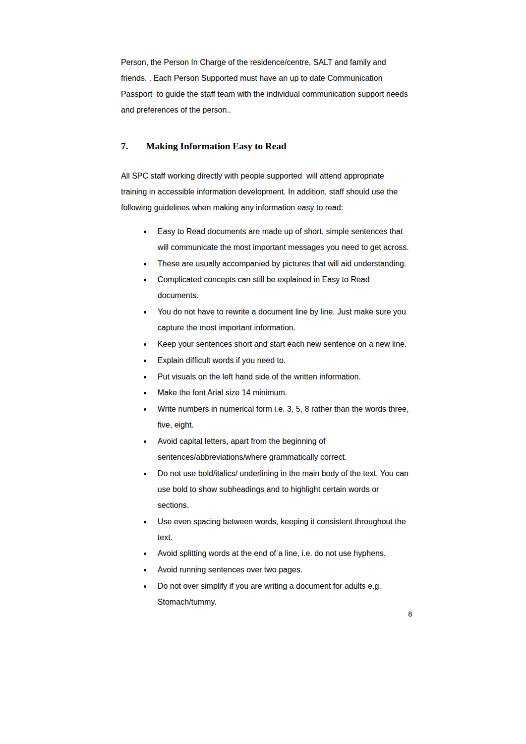Person, the Person In Charge of the residence/centre, SALT and family and friends. . Each Person Supported must have an up to date Communication Passport to guide the staff team with the individual communication support needs and preferences of the person..
7. Making Information Easy to Read
All SPC staff working directly with people supported will attend appropriate training in accessible information development. In addition, staff should use the following guidelines when making any information easy to read:
Easy to Read documents are made up of short, simple sentences that will communicate the most important messages you need to get across.
These are usually accompanied by pictures that will aid understanding.
Complicated concepts can still be explained in Easy to Read documents.
You do not have to rewrite a document line by line. Just make sure you capture the most important information.
Keep your sentences short and start each new sentence on a new line.
Explain difficult words if you need to.
Put visuals on the left hand side of the written information.
Make the font Arial size 14 minimum.
Write numbers in numerical form i.e. 3, 5, 8 rather than the words three, five, eight.
Avoid capital letters, apart from the beginning of sentences/abbreviations/where grammatically correct.
Do not use bold/italics/ underlining in the main body of the text. You can use bold to show subheadings and to highlight certain words or sections.
Use even spacing between words, keeping it consistent throughout the text.
Avoid splitting words at the end of a line, i.e. do not use hyphens.
Avoid running sentences over two pages.
Do not over simplify if you are writing a document for adults e.g. Stomach/tummy.
8